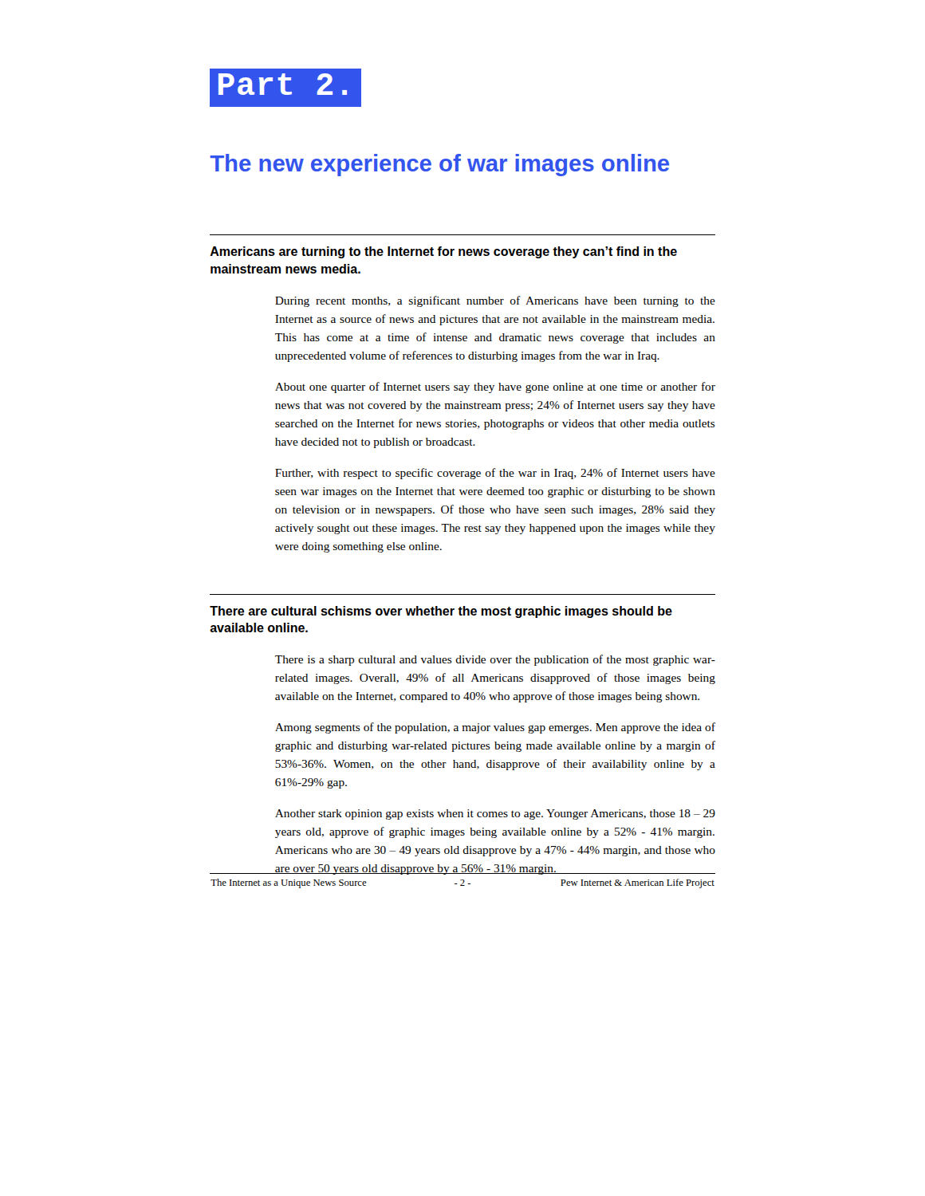Part 2.
The new experience of war images online
Americans are turning to the Internet for news coverage they can’t find in the mainstream news media.
During recent months, a significant number of Americans have been turning to the Internet as a source of news and pictures that are not available in the mainstream media. This has come at a time of intense and dramatic news coverage that includes an unprecedented volume of references to disturbing images from the war in Iraq.
About one quarter of Internet users say they have gone online at one time or another for news that was not covered by the mainstream press; 24% of Internet users say they have searched on the Internet for news stories, photographs or videos that other media outlets have decided not to publish or broadcast.
Further, with respect to specific coverage of the war in Iraq, 24% of Internet users have seen war images on the Internet that were deemed too graphic or disturbing to be shown on television or in newspapers. Of those who have seen such images, 28% said they actively sought out these images. The rest say they happened upon the images while they were doing something else online.
There are cultural schisms over whether the most graphic images should be available online.
There is a sharp cultural and values divide over the publication of the most graphic war-related images. Overall, 49% of all Americans disapproved of those images being available on the Internet, compared to 40% who approve of those images being shown.
Among segments of the population, a major values gap emerges. Men approve the idea of graphic and disturbing war-related pictures being made available online by a margin of 53%-36%. Women, on the other hand, disapprove of their availability online by a 61%-29% gap.
Another stark opinion gap exists when it comes to age. Younger Americans, those 18 – 29 years old, approve of graphic images being available online by a 52% - 41% margin. Americans who are 30 – 49 years old disapprove by a 47% - 44% margin, and those who are over 50 years old disapprove by a 56% - 31% margin.
| The Internet as a Unique News Source | - 2 - | Pew Internet & American Life Project |